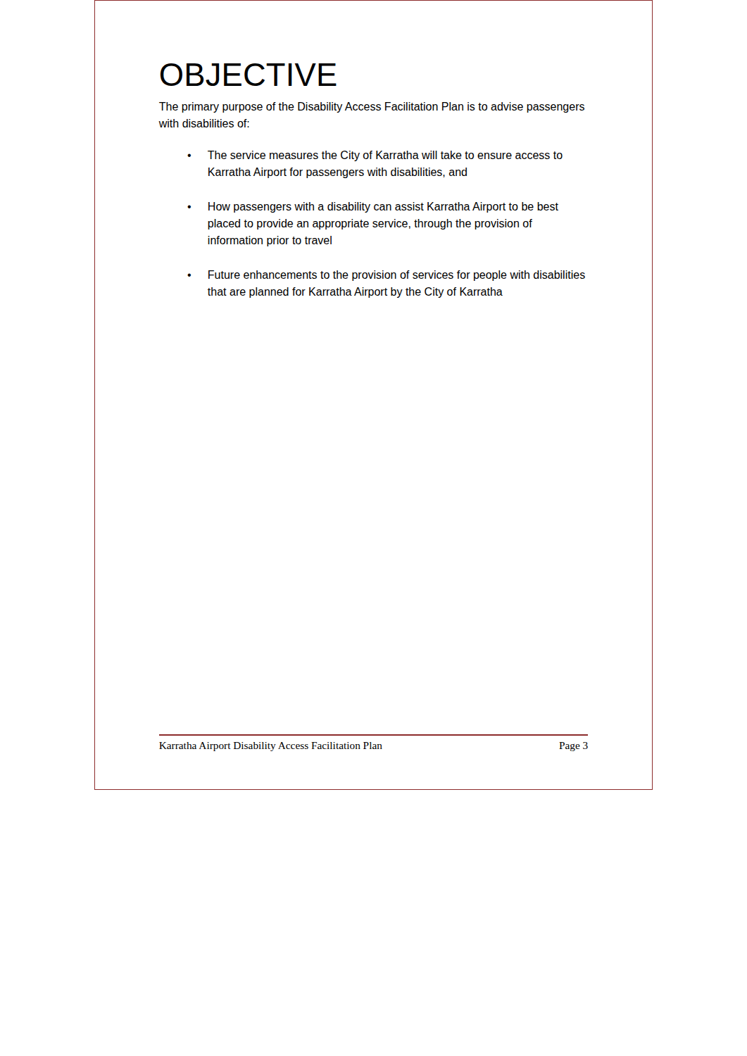OBJECTIVE
The primary purpose of the Disability Access Facilitation Plan is to advise passengers with disabilities of:
The service measures the City of Karratha will take to ensure access to Karratha Airport for passengers with disabilities, and
How passengers with a disability can assist Karratha Airport to be best placed to provide an appropriate service, through the provision of information prior to travel
Future enhancements to the provision of services for people with disabilities that are planned for Karratha Airport by the City of Karratha
Karratha Airport Disability Access Facilitation Plan
Page 3